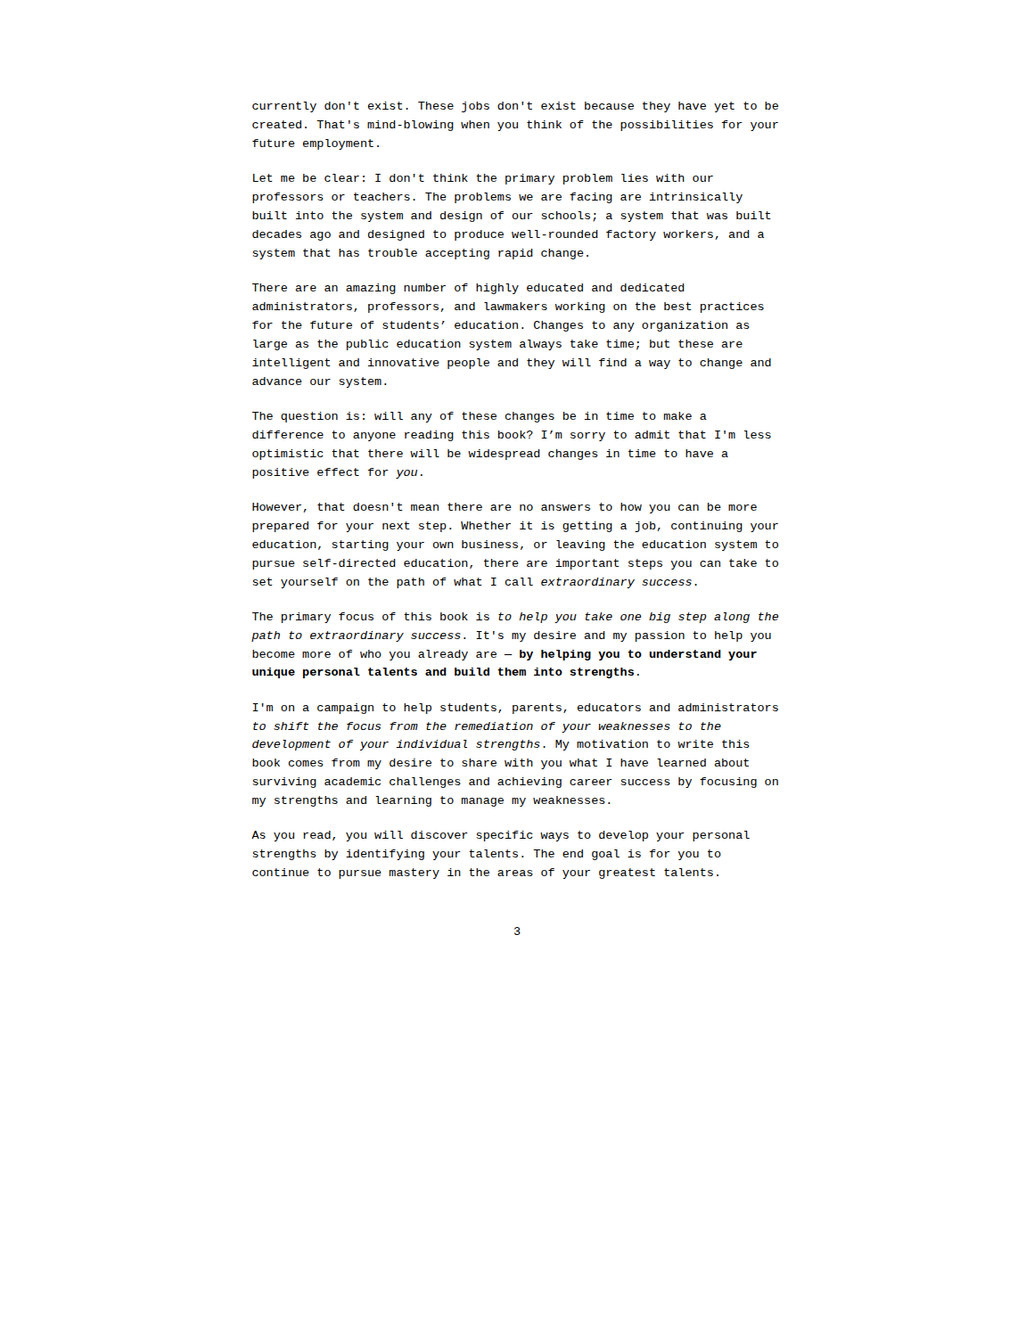currently don't exist. These jobs don't exist because they have yet to be created. That's mind-blowing when you think of the possibilities for your future employment.
Let me be clear: I don't think the primary problem lies with our professors or teachers. The problems we are facing are intrinsically built into the system and design of our schools; a system that was built decades ago and designed to produce well-rounded factory workers, and a system that has trouble accepting rapid change.
There are an amazing number of highly educated and dedicated administrators, professors, and lawmakers working on the best practices for the future of students’ education. Changes to any organization as large as the public education system always take time; but these are intelligent and innovative people and they will find a way to change and advance our system.
The question is: will any of these changes be in time to make a difference to anyone reading this book? I’m sorry to admit that I'm less optimistic that there will be widespread changes in time to have a positive effect for you.
However, that doesn't mean there are no answers to how you can be more prepared for your next step. Whether it is getting a job, continuing your education, starting your own business, or leaving the education system to pursue self-directed education, there are important steps you can take to set yourself on the path of what I call extraordinary success.
The primary focus of this book is to help you take one big step along the path to extraordinary success. It's my desire and my passion to help you become more of who you already are — by helping you to understand your unique personal talents and build them into strengths.
I'm on a campaign to help students, parents, educators and administrators to shift the focus from the remediation of your weaknesses to the development of your individual strengths. My motivation to write this book comes from my desire to share with you what I have learned about surviving academic challenges and achieving career success by focusing on my strengths and learning to manage my weaknesses.
As you read, you will discover specific ways to develop your personal strengths by identifying your talents. The end goal is for you to continue to pursue mastery in the areas of your greatest talents.
3